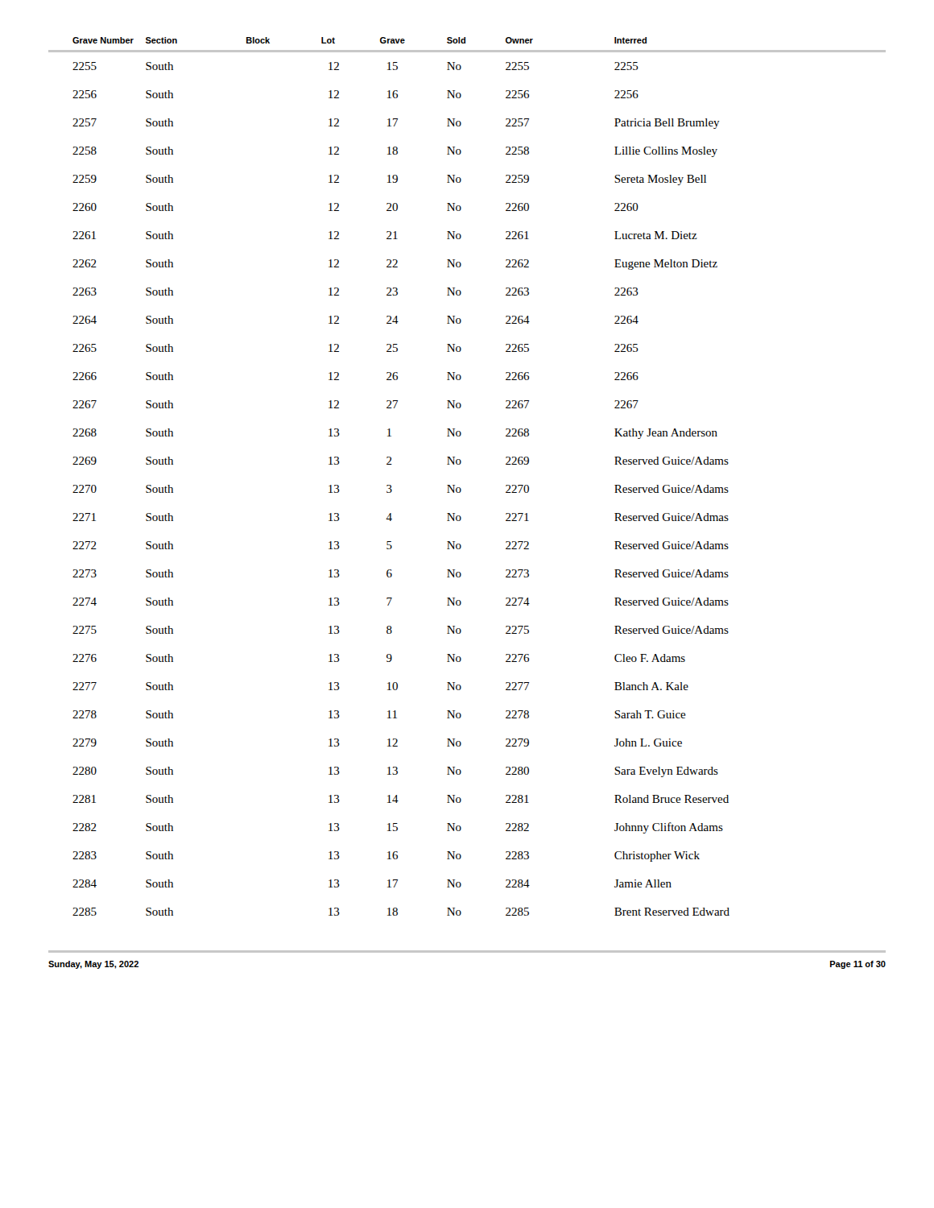| Grave Number | Section | Block | Lot | Grave | Sold | Owner | Interred |
| --- | --- | --- | --- | --- | --- | --- | --- |
| 2255 | South | | 12 | 15 | No | 2255 | 2255 |
| 2256 | South | | 12 | 16 | No | 2256 | 2256 |
| 2257 | South | | 12 | 17 | No | 2257 | Patricia Bell Brumley |
| 2258 | South | | 12 | 18 | No | 2258 | Lillie Collins Mosley |
| 2259 | South | | 12 | 19 | No | 2259 | Sereta Mosley Bell |
| 2260 | South | | 12 | 20 | No | 2260 | 2260 |
| 2261 | South | | 12 | 21 | No | 2261 | Lucreta M. Dietz |
| 2262 | South | | 12 | 22 | No | 2262 | Eugene Melton Dietz |
| 2263 | South | | 12 | 23 | No | 2263 | 2263 |
| 2264 | South | | 12 | 24 | No | 2264 | 2264 |
| 2265 | South | | 12 | 25 | No | 2265 | 2265 |
| 2266 | South | | 12 | 26 | No | 2266 | 2266 |
| 2267 | South | | 12 | 27 | No | 2267 | 2267 |
| 2268 | South | | 13 | 1 | No | 2268 | Kathy Jean Anderson |
| 2269 | South | | 13 | 2 | No | 2269 | Reserved Guice/Adams |
| 2270 | South | | 13 | 3 | No | 2270 | Reserved Guice/Adams |
| 2271 | South | | 13 | 4 | No | 2271 | Reserved Guice/Admas |
| 2272 | South | | 13 | 5 | No | 2272 | Reserved Guice/Adams |
| 2273 | South | | 13 | 6 | No | 2273 | Reserved Guice/Adams |
| 2274 | South | | 13 | 7 | No | 2274 | Reserved Guice/Adams |
| 2275 | South | | 13 | 8 | No | 2275 | Reserved Guice/Adams |
| 2276 | South | | 13 | 9 | No | 2276 | Cleo F. Adams |
| 2277 | South | | 13 | 10 | No | 2277 | Blanch A. Kale |
| 2278 | South | | 13 | 11 | No | 2278 | Sarah T. Guice |
| 2279 | South | | 13 | 12 | No | 2279 | John L. Guice |
| 2280 | South | | 13 | 13 | No | 2280 | Sara Evelyn Edwards |
| 2281 | South | | 13 | 14 | No | 2281 | Roland Bruce Reserved |
| 2282 | South | | 13 | 15 | No | 2282 | Johnny Clifton Adams |
| 2283 | South | | 13 | 16 | No | 2283 | Christopher Wick |
| 2284 | South | | 13 | 17 | No | 2284 | Jamie Allen |
| 2285 | South | | 13 | 18 | No | 2285 | Brent Reserved Edward |
Sunday, May 15, 2022 Page 11 of 30